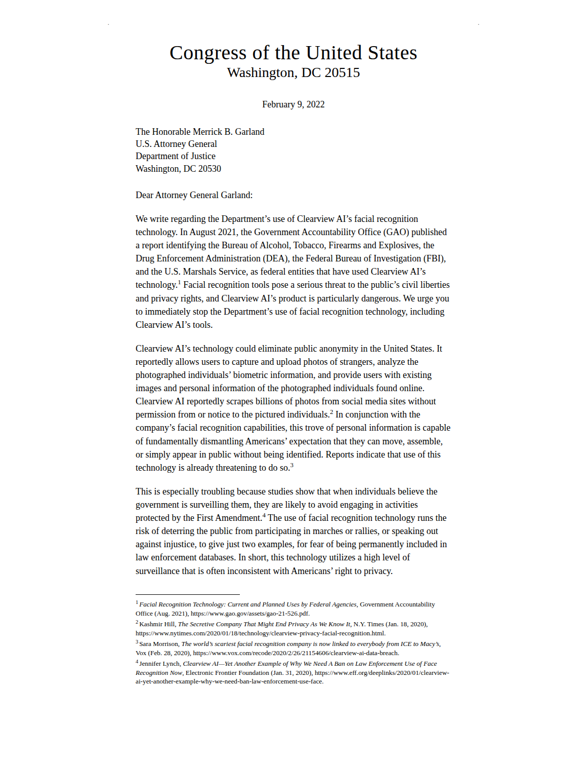· ·
Congress of the United States
Washington, DC 20515
February 9, 2022
The Honorable Merrick B. Garland
U.S. Attorney General
Department of Justice
Washington, DC 20530
Dear Attorney General Garland:
We write regarding the Department’s use of Clearview AI’s facial recognition technology. In August 2021, the Government Accountability Office (GAO) published a report identifying the Bureau of Alcohol, Tobacco, Firearms and Explosives, the Drug Enforcement Administration (DEA), the Federal Bureau of Investigation (FBI), and the U.S. Marshals Service, as federal entities that have used Clearview AI’s technology.1 Facial recognition tools pose a serious threat to the public’s civil liberties and privacy rights, and Clearview AI’s product is particularly dangerous. We urge you to immediately stop the Department’s use of facial recognition technology, including Clearview AI’s tools.
Clearview AI’s technology could eliminate public anonymity in the United States. It reportedly allows users to capture and upload photos of strangers, analyze the photographed individuals’ biometric information, and provide users with existing images and personal information of the photographed individuals found online. Clearview AI reportedly scrapes billions of photos from social media sites without permission from or notice to the pictured individuals.2 In conjunction with the company’s facial recognition capabilities, this trove of personal information is capable of fundamentally dismantling Americans’ expectation that they can move, assemble, or simply appear in public without being identified. Reports indicate that use of this technology is already threatening to do so.3
This is especially troubling because studies show that when individuals believe the government is surveilling them, they are likely to avoid engaging in activities protected by the First Amendment.4 The use of facial recognition technology runs the risk of deterring the public from participating in marches or rallies, or speaking out against injustice, to give just two examples, for fear of being permanently included in law enforcement databases. In short, this technology utilizes a high level of surveillance that is often inconsistent with Americans’ right to privacy.
1 Facial Recognition Technology: Current and Planned Uses by Federal Agencies, Government Accountability Office (Aug. 2021), https://www.gao.gov/assets/gao-21-526.pdf.
2 Kashmir Hill, The Secretive Company That Might End Privacy As We Know It, N.Y. Times (Jan. 18, 2020), https://www.nytimes.com/2020/01/18/technology/clearview-privacy-facial-recognition.html.
3 Sara Morrison, The world’s scariest facial recognition company is now linked to everybody from ICE to Macy’s, Vox (Feb. 28, 2020), https://www.vox.com/recode/2020/2/26/21154606/clearview-ai-data-breach.
4 Jennifer Lynch, Clearview AI—Yet Another Example of Why We Need A Ban on Law Enforcement Use of Face Recognition Now, Electronic Frontier Foundation (Jan. 31, 2020), https://www.eff.org/deeplinks/2020/01/clearview-ai-yet-another-example-why-we-need-ban-law-enforcement-use-face.